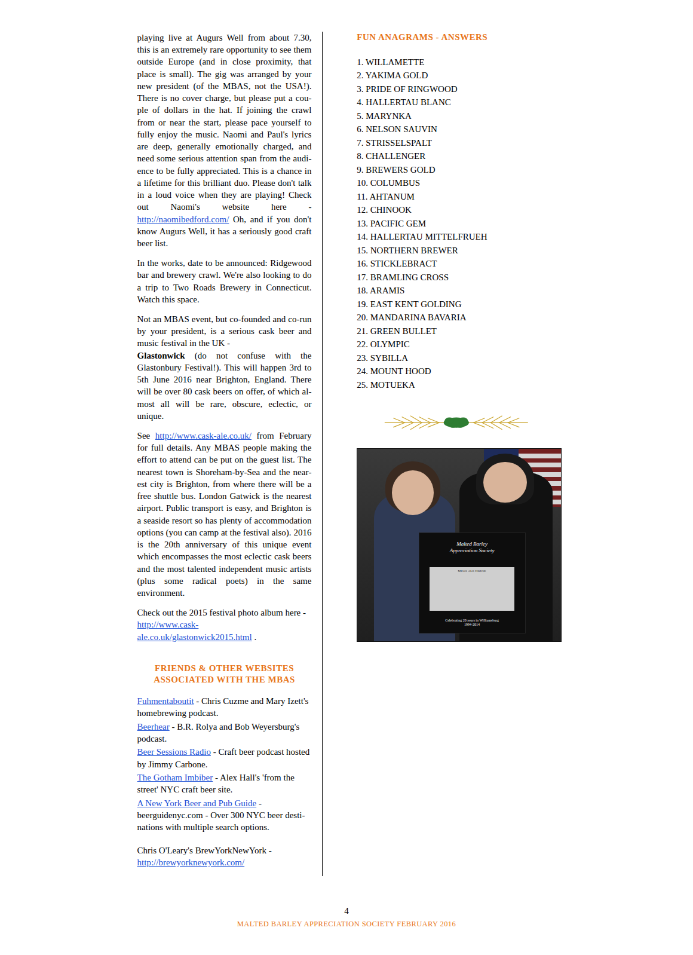playing live at Augurs Well from about 7.30, this is an extremely rare opportunity to see them outside Europe (and in close proximity, that place is small). The gig was arranged by your new president (of the MBAS, not the USA!). There is no cover charge, but please put a couple of dollars in the hat. If joining the crawl from or near the start, please pace yourself to fully enjoy the music. Naomi and Paul's lyrics are deep, generally emotionally charged, and need some serious attention span from the audience to be fully appreciated. This is a chance in a lifetime for this brilliant duo. Please don't talk in a loud voice when they are playing! Check out Naomi's website here - http://naomibedford.com/ Oh, and if you don't know Augurs Well, it has a seriously good craft beer list.
In the works, date to be announced: Ridgewood bar and brewery crawl. We're also looking to do a trip to Two Roads Brewery in Connecticut. Watch this space.
Not an MBAS event, but co-founded and co-run by your president, is a serious cask beer and music festival in the UK -
Glastonwick (do not confuse with the Glastonbury Festival!). This will happen 3rd to 5th June 2016 near Brighton, England. There will be over 80 cask beers on offer, of which almost all will be rare, obscure, eclectic, or unique.
See http://www.cask-ale.co.uk/ from February for full details. Any MBAS people making the effort to attend can be put on the guest list. The nearest town is Shoreham-by-Sea and the nearest city is Brighton, from where there will be a free shuttle bus. London Gatwick is the nearest airport. Public transport is easy, and Brighton is a seaside resort so has plenty of accommodation options (you can camp at the festival also). 2016 is the 20th anniversary of this unique event which encompasses the most eclectic cask beers and the most talented independent music artists (plus some radical poets) in the same environment.
Check out the 2015 festival photo album here -
http://www.cask-ale.co.uk/glastonwick2015.html .
FRIENDS & OTHER WEBSITES
ASSOCIATED WITH THE MBAS
Fuhmentaboutit - Chris Cuzme and Mary Izett's homebrewing podcast.
Beerhear - B.R. Rolya and Bob Weyersburg's podcast.
Beer Sessions Radio - Craft beer podcast hosted by Jimmy Carbone.
The Gotham Imbiber - Alex Hall's 'from the street' NYC craft beer site.
A New York Beer and Pub Guide - beerguidenyc.com - Over 300 NYC beer destinations with multiple search options.
Chris O'Leary's BrewYorkNewYork -
http://brewyorknewyork.com/
FUN ANAGRAMS - ANSWERS
1. WILLAMETTE
2. YAKIMA GOLD
3. PRIDE OF RINGWOOD
4. HALLERTAU BLANC
5. MARYNKA
6. NELSON SAUVIN
7. STRISSELSPALT
8. CHALLENGER
9. BREWERS GOLD
10. COLUMBUS
11. AHTANUM
12. CHINOOK
13. PACIFIC GEM
14. HALLERTAU MITTELFRUEH
15. NORTHERN BREWER
16. STICKLEBRACT
17. BRAMLING CROSS
18. ARAMIS
19. EAST KENT GOLDING
20. MANDARINA BAVARIA
21. GREEN BULLET
22. OLYMPIC
23. SYBILLA
24. MOUNT HOOD
25. MOTUEKA
Malted Barley
Appreciation Society
Celebrating 20 years in Williamsburg
1994-2014
4
MALTED BARLEY APPRECIATION SOCIETY FEBRUARY 2016